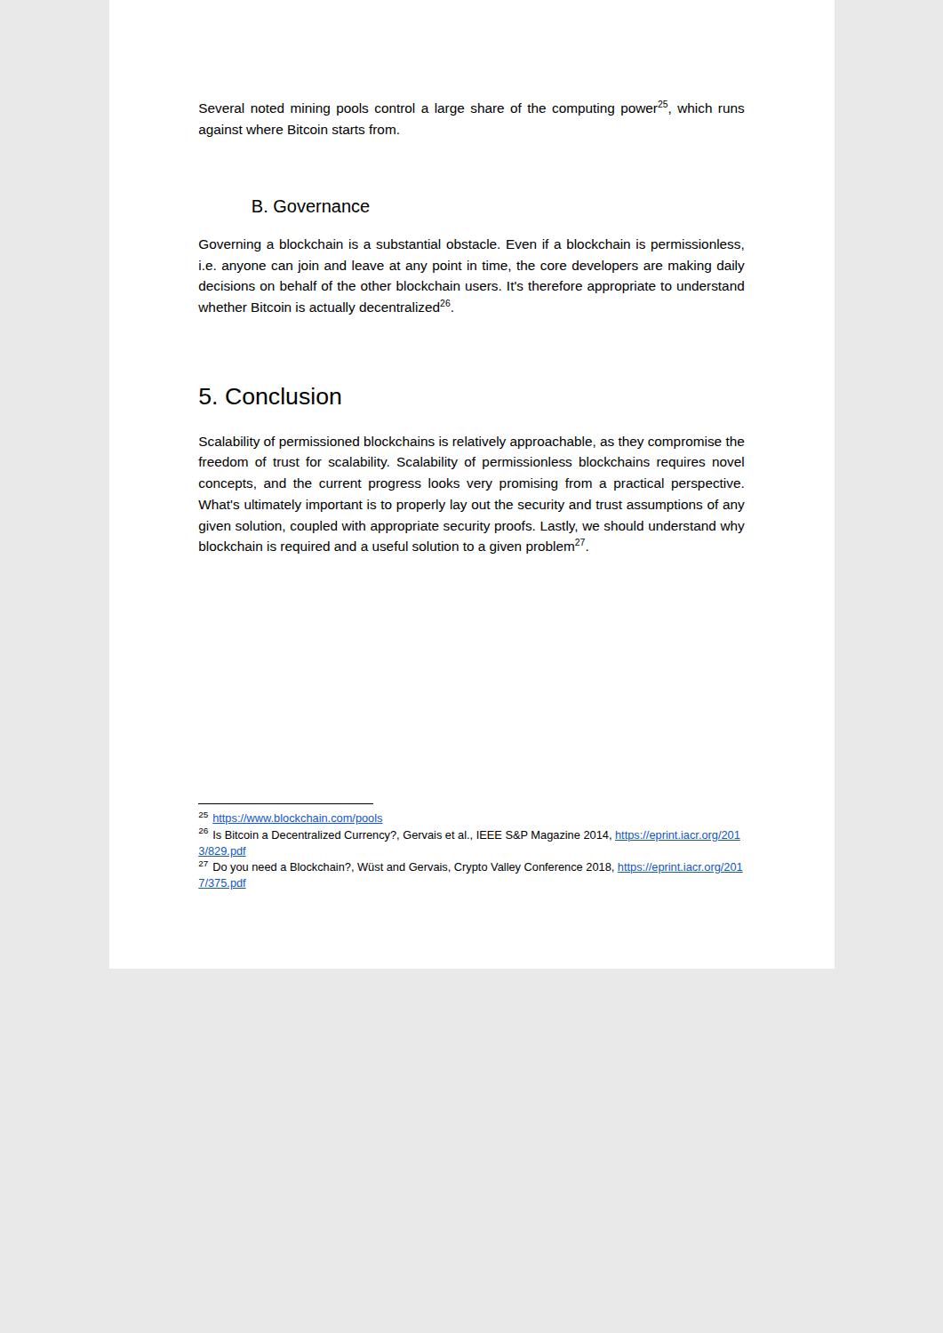Several noted mining pools control a large share of the computing power25, which runs against where Bitcoin starts from.
B. Governance
Governing a blockchain is a substantial obstacle. Even if a blockchain is permissionless, i.e. anyone can join and leave at any point in time, the core developers are making daily decisions on behalf of the other blockchain users. It's therefore appropriate to understand whether Bitcoin is actually decentralized26.
5. Conclusion
Scalability of permissioned blockchains is relatively approachable, as they compromise the freedom of trust for scalability. Scalability of permissionless blockchains requires novel concepts, and the current progress looks very promising from a practical perspective. What's ultimately important is to properly lay out the security and trust assumptions of any given solution, coupled with appropriate security proofs. Lastly, we should understand why blockchain is required and a useful solution to a given problem27.
25 https://www.blockchain.com/pools
26 Is Bitcoin a Decentralized Currency?, Gervais et al., IEEE S&P Magazine 2014, https://eprint.iacr.org/2013/829.pdf
27 Do you need a Blockchain?, Wüst and Gervais, Crypto Valley Conference 2018, https://eprint.iacr.org/2017/375.pdf